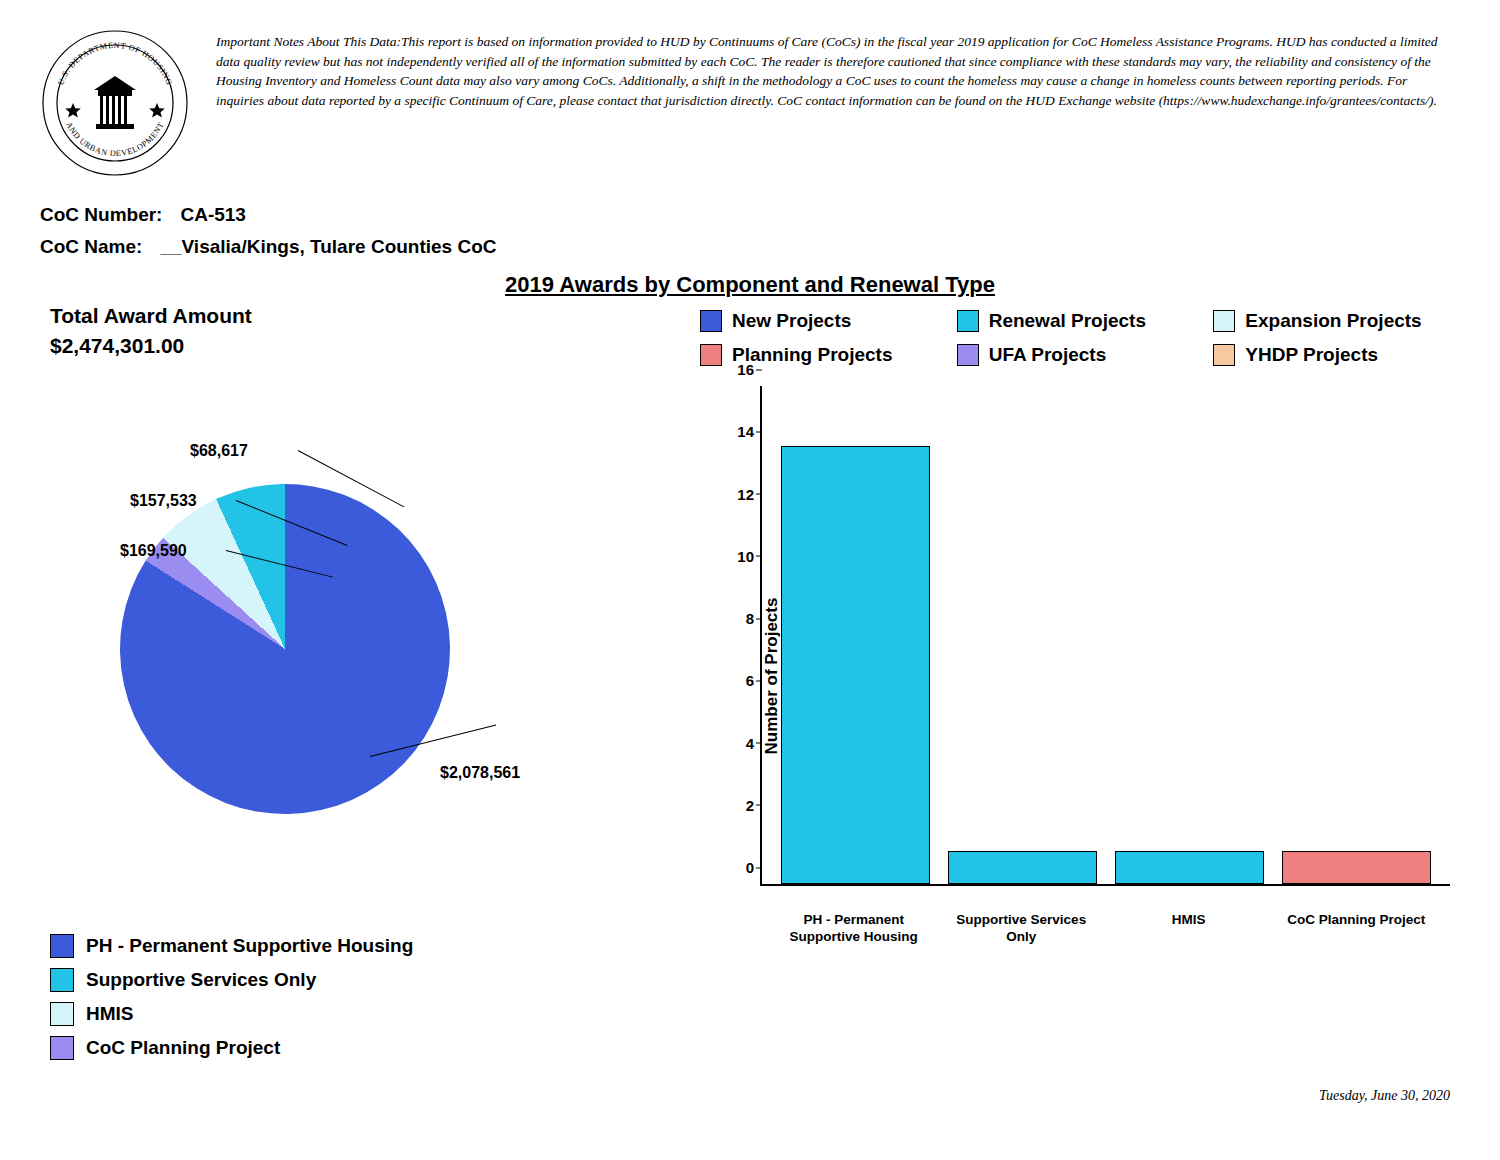U.S. DEPARTMENT OF HOUSING AND URBAN DEVELOPMENT
Important Notes About This Data:This report is based on information provided to HUD by Continuums of Care (CoCs) in the fiscal year 2019 application for CoC Homeless Assistance Programs. HUD has conducted a limited data quality review but has not independently verified all of the information submitted by each CoC. The reader is therefore cautioned that since compliance with these standards may vary, the reliability and consistency of the Housing Inventory and Homeless Count data may also vary among CoCs. Additionally, a shift in the methodology a CoC uses to count the homeless may cause a change in homeless counts between reporting periods. For inquiries about data reported by a specific Continuum of Care, please contact that jurisdiction directly. CoC contact information can be found on the HUD Exchange website (https://www.hudexchange.info/grantees/contacts/).
CoC Number: CA-513
CoC Name:__Visalia/Kings, Tulare Counties CoC
2019 Awards by Component and Renewal Type
Total Award Amount
$2,474,301.00
$68,617
$157,533
$169,590
$2,078,561
PH - Permanent Supportive Housing
Supportive Services Only
HMIS
CoC Planning Project
New Projects
Renewal Projects
Expansion Projects
Planning Projects
UFA Projects
YHDP Projects
Number of Projects
16
14
12
10
8
6
4
2
0
PH - Permanent
Supportive Housing
Supportive Services
Only
HMIS
CoC Planning Project
Tuesday, June 30, 2020